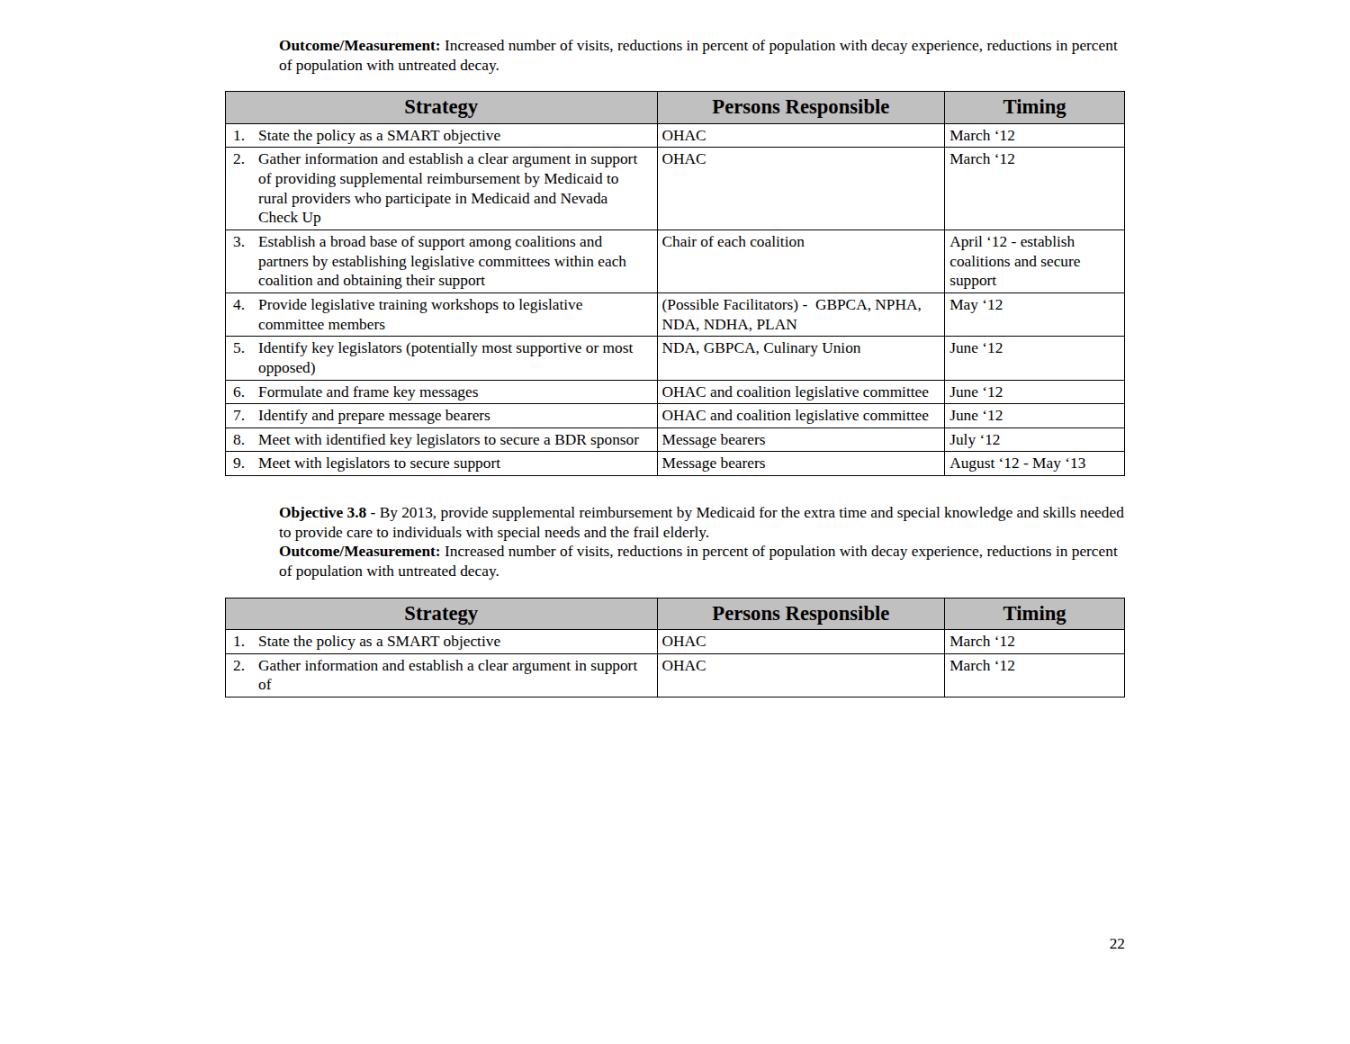Outcome/Measurement: Increased number of visits, reductions in percent of population with decay experience, reductions in percent of population with untreated decay.
| Strategy | Persons Responsible | Timing |
| --- | --- | --- |
| 1. State the policy as a SMART objective | OHAC | March ‘12 |
| 2. Gather information and establish a clear argument in support of providing supplemental reimbursement by Medicaid to rural providers who participate in Medicaid and Nevada Check Up | OHAC | March ‘12 |
| 3. Establish a broad base of support among coalitions and partners by establishing legislative committees within each coalition and obtaining their support | Chair of each coalition | April ‘12 - establish coalitions and secure support |
| 4. Provide legislative training workshops to legislative committee members | (Possible Facilitators) - GBPCA, NPHA, NDA, NDHA, PLAN | May ‘12 |
| 5. Identify key legislators (potentially most supportive or most opposed) | NDA, GBPCA, Culinary Union | June ‘12 |
| 6. Formulate and frame key messages | OHAC and coalition legislative committee | June ‘12 |
| 7. Identify and prepare message bearers | OHAC and coalition legislative committee | June ‘12 |
| 8. Meet with identified key legislators to secure a BDR sponsor | Message bearers | July ‘12 |
| 9. Meet with legislators to secure support | Message bearers | August ‘12 - May ‘13 |
Objective 3.8 - By 2013, provide supplemental reimbursement by Medicaid for the extra time and special knowledge and skills needed to provide care to individuals with special needs and the frail elderly.
Outcome/Measurement: Increased number of visits, reductions in percent of population with decay experience, reductions in percent of population with untreated decay.
| Strategy | Persons Responsible | Timing |
| --- | --- | --- |
| 1. State the policy as a SMART objective | OHAC | March ‘12 |
| 2. Gather information and establish a clear argument in support of | OHAC | March ‘12 |
22